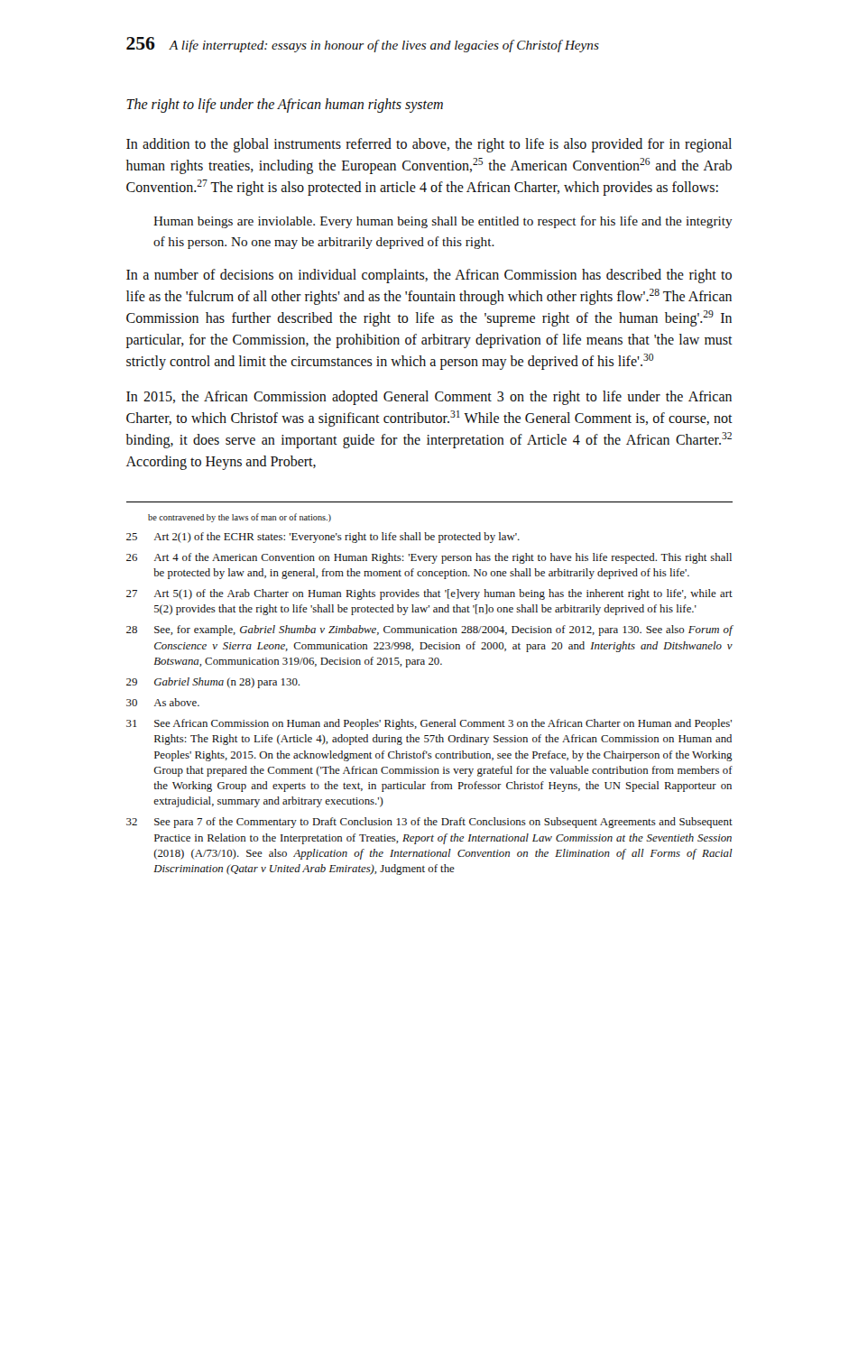256 A life interrupted: essays in honour of the lives and legacies of Christof Heyns
The right to life under the African human rights system
In addition to the global instruments referred to above, the right to life is also provided for in regional human rights treaties, including the European Convention,25 the American Convention26 and the Arab Convention.27 The right is also protected in article 4 of the African Charter, which provides as follows:
Human beings are inviolable. Every human being shall be entitled to respect for his life and the integrity of his person. No one may be arbitrarily deprived of this right.
In a number of decisions on individual complaints, the African Commission has described the right to life as the 'fulcrum of all other rights' and as the 'fountain through which other rights flow'.28 The African Commission has further described the right to life as the 'supreme right of the human being'.29 In particular, for the Commission, the prohibition of arbitrary deprivation of life means that 'the law must strictly control and limit the circumstances in which a person may be deprived of his life'.30
In 2015, the African Commission adopted General Comment 3 on the right to life under the African Charter, to which Christof was a significant contributor.31 While the General Comment is, of course, not binding, it does serve an important guide for the interpretation of Article 4 of the African Charter.32 According to Heyns and Probert,
be contravened by the laws of man or of nations.)
25 Art 2(1) of the ECHR states: 'Everyone's right to life shall be protected by law'.
26 Art 4 of the American Convention on Human Rights: 'Every person has the right to have his life respected. This right shall be protected by law and, in general, from the moment of conception. No one shall be arbitrarily deprived of his life'.
27 Art 5(1) of the Arab Charter on Human Rights provides that '[e]very human being has the inherent right to life', while art 5(2) provides that the right to life 'shall be protected by law' and that '[n]o one shall be arbitrarily deprived of his life.'
28 See, for example, Gabriel Shumba v Zimbabwe, Communication 288/2004, Decision of 2012, para 130. See also Forum of Conscience v Sierra Leone, Communication 223/998, Decision of 2000, at para 20 and Interights and Ditshwanelo v Botswana, Communication 319/06, Decision of 2015, para 20.
29 Gabriel Shuma (n 28) para 130.
30 As above.
31 See African Commission on Human and Peoples' Rights, General Comment 3 on the African Charter on Human and Peoples' Rights: The Right to Life (Article 4), adopted during the 57th Ordinary Session of the African Commission on Human and Peoples' Rights, 2015. On the acknowledgment of Christof's contribution, see the Preface, by the Chairperson of the Working Group that prepared the Comment ('The African Commission is very grateful for the valuable contribution from members of the Working Group and experts to the text, in particular from Professor Christof Heyns, the UN Special Rapporteur on extrajudicial, summary and arbitrary executions.')
32 See para 7 of the Commentary to Draft Conclusion 13 of the Draft Conclusions on Subsequent Agreements and Subsequent Practice in Relation to the Interpretation of Treaties, Report of the International Law Commission at the Seventieth Session (2018) (A/73/10). See also Application of the International Convention on the Elimination of all Forms of Racial Discrimination (Qatar v United Arab Emirates), Judgment of the